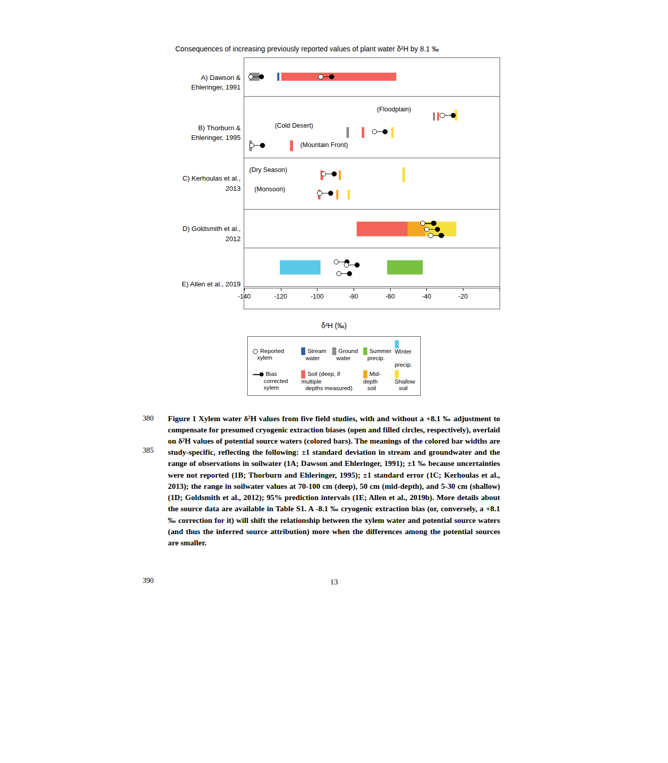Consequences of increasing previously reported values of plant water δ²H by 8.1 ‰
A) Dawson & Ehleringer, 1991
B) Thorburn & Ehleringer, 1995
C) Kerhoulas et al., 2013
D) Goldsmith et al., 2012
E) Allen et al., 2019
(Floodplain)
(Cold Desert)
(Mountain Front)
(Dry Season)
(Monsoon)
-140
-120
-100
-80
-60
-40
-20
δ²H (‰)
| Reported xylem | Stream water | Ground water | Summer precip. | Winter precip. |
| Bias corrected xylem | Soil (deep, if multiple depths measured) | Mid-depth soil | Shallow soil |
380
Figure 1 Xylem water δ²H values from five field studies, with and without a +8.1 ‰ adjustment to compensate for presumed cryogenic extraction biases (open and filled circles, respectively), overlaid on δ²H values of potential source waters (colored bars). The meanings of the colored bar widths are study-specific, reflecting the following: ±1 standard deviation in stream and groundwater and the range of observations in soilwater (1A; Dawson and Ehleringer, 1991); ±1 ‰ because uncertainties were not reported (1B; Thorburn and Ehleringer, 1995); ±1 standard error (1C; Kerhoulas et al., 2013); the range in soilwater values at 70-100 cm (deep), 50 cm (mid-depth), and 5-30 cm (shallow) (1D; Goldsmith et al., 2012); 95% prediction intervals (1E; Allen et al., 2019b). More details about the source data are available in Table S1. A -8.1 ‰ cryogenic extraction bias (or, conversely, a +8.1 ‰ correction for it) will shift the relationship between the xylem water and potential source waters (and thus the inferred source attribution) more when the differences among the potential sources are smaller.
385
390
13